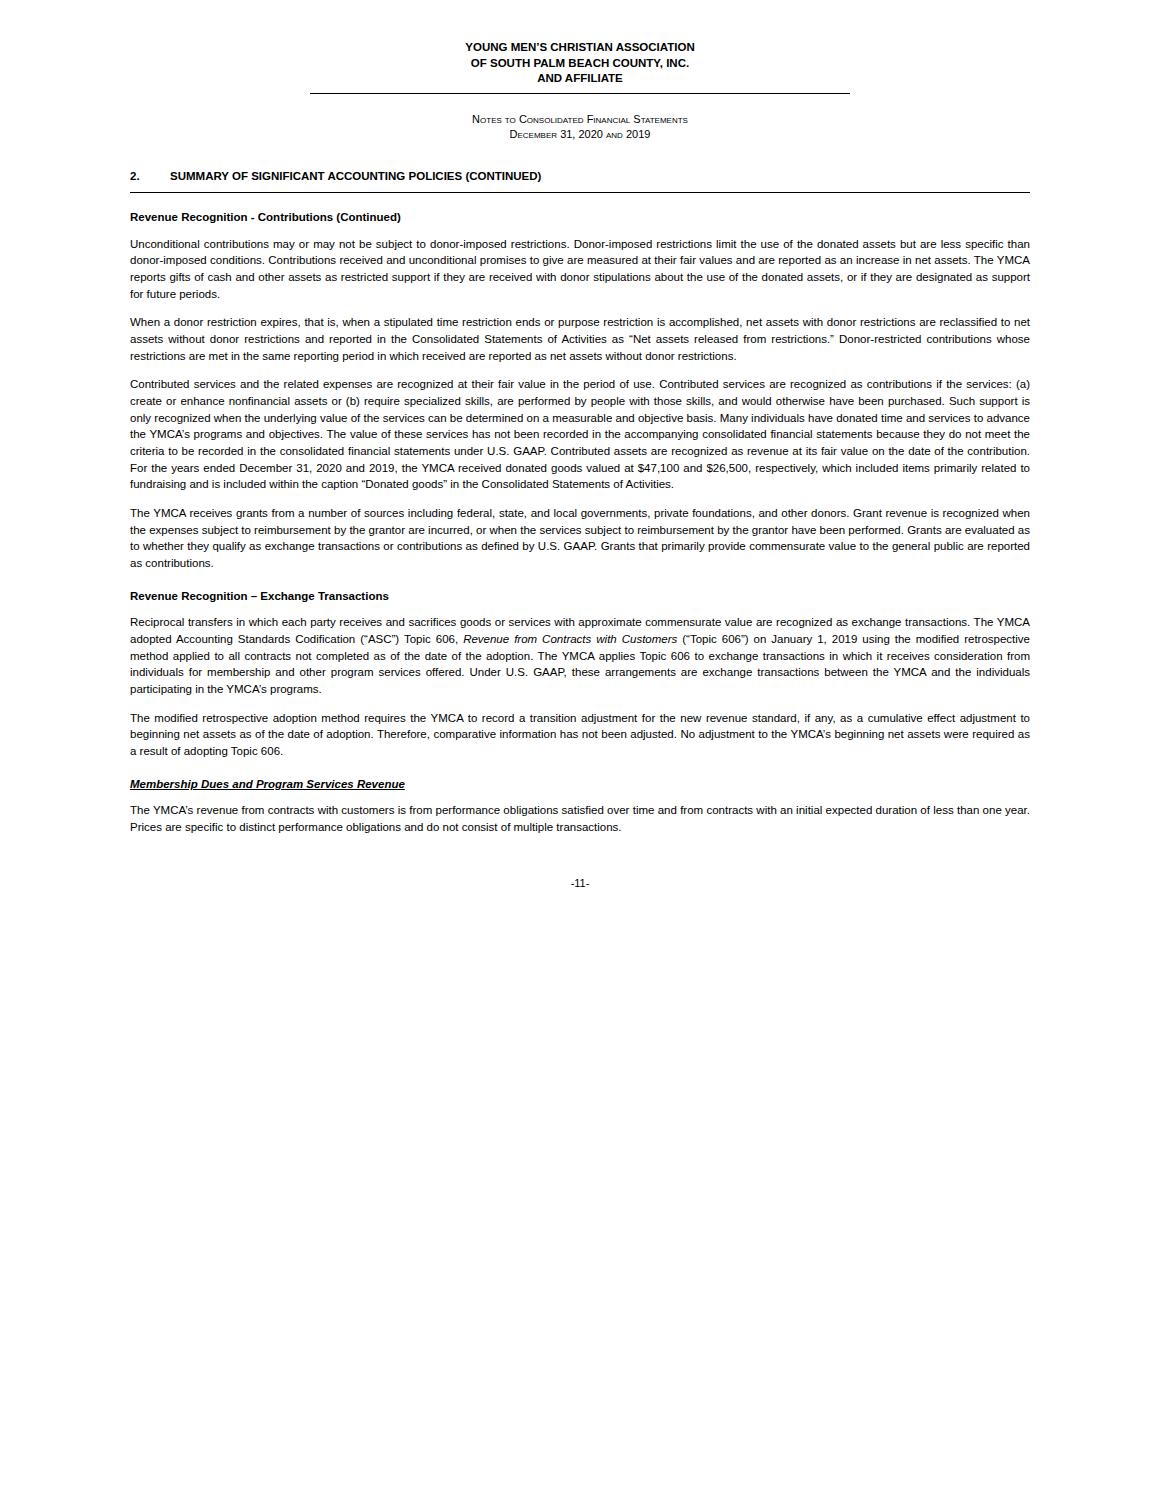YOUNG MEN’S CHRISTIAN ASSOCIATION
OF SOUTH PALM BEACH COUNTY, INC.
AND AFFILIATE
Notes to Consolidated Financial Statements
December 31, 2020 and 2019
2. SUMMARY OF SIGNIFICANT ACCOUNTING POLICIES (CONTINUED)
Revenue Recognition - Contributions (Continued)
Unconditional contributions may or may not be subject to donor-imposed restrictions. Donor-imposed restrictions limit the use of the donated assets but are less specific than donor-imposed conditions. Contributions received and unconditional promises to give are measured at their fair values and are reported as an increase in net assets. The YMCA reports gifts of cash and other assets as restricted support if they are received with donor stipulations about the use of the donated assets, or if they are designated as support for future periods.
When a donor restriction expires, that is, when a stipulated time restriction ends or purpose restriction is accomplished, net assets with donor restrictions are reclassified to net assets without donor restrictions and reported in the Consolidated Statements of Activities as “Net assets released from restrictions.” Donor-restricted contributions whose restrictions are met in the same reporting period in which received are reported as net assets without donor restrictions.
Contributed services and the related expenses are recognized at their fair value in the period of use. Contributed services are recognized as contributions if the services: (a) create or enhance nonfinancial assets or (b) require specialized skills, are performed by people with those skills, and would otherwise have been purchased. Such support is only recognized when the underlying value of the services can be determined on a measurable and objective basis. Many individuals have donated time and services to advance the YMCA’s programs and objectives. The value of these services has not been recorded in the accompanying consolidated financial statements because they do not meet the criteria to be recorded in the consolidated financial statements under U.S. GAAP. Contributed assets are recognized as revenue at its fair value on the date of the contribution. For the years ended December 31, 2020 and 2019, the YMCA received donated goods valued at $47,100 and $26,500, respectively, which included items primarily related to fundraising and is included within the caption “Donated goods” in the Consolidated Statements of Activities.
The YMCA receives grants from a number of sources including federal, state, and local governments, private foundations, and other donors. Grant revenue is recognized when the expenses subject to reimbursement by the grantor are incurred, or when the services subject to reimbursement by the grantor have been performed. Grants are evaluated as to whether they qualify as exchange transactions or contributions as defined by U.S. GAAP. Grants that primarily provide commensurate value to the general public are reported as contributions.
Revenue Recognition – Exchange Transactions
Reciprocal transfers in which each party receives and sacrifices goods or services with approximate commensurate value are recognized as exchange transactions. The YMCA adopted Accounting Standards Codification (“ASC”) Topic 606, Revenue from Contracts with Customers (“Topic 606”) on January 1, 2019 using the modified retrospective method applied to all contracts not completed as of the date of the adoption. The YMCA applies Topic 606 to exchange transactions in which it receives consideration from individuals for membership and other program services offered. Under U.S. GAAP, these arrangements are exchange transactions between the YMCA and the individuals participating in the YMCA’s programs.
The modified retrospective adoption method requires the YMCA to record a transition adjustment for the new revenue standard, if any, as a cumulative effect adjustment to beginning net assets as of the date of adoption. Therefore, comparative information has not been adjusted. No adjustment to the YMCA’s beginning net assets were required as a result of adopting Topic 606.
Membership Dues and Program Services Revenue
The YMCA’s revenue from contracts with customers is from performance obligations satisfied over time and from contracts with an initial expected duration of less than one year. Prices are specific to distinct performance obligations and do not consist of multiple transactions.
-11-